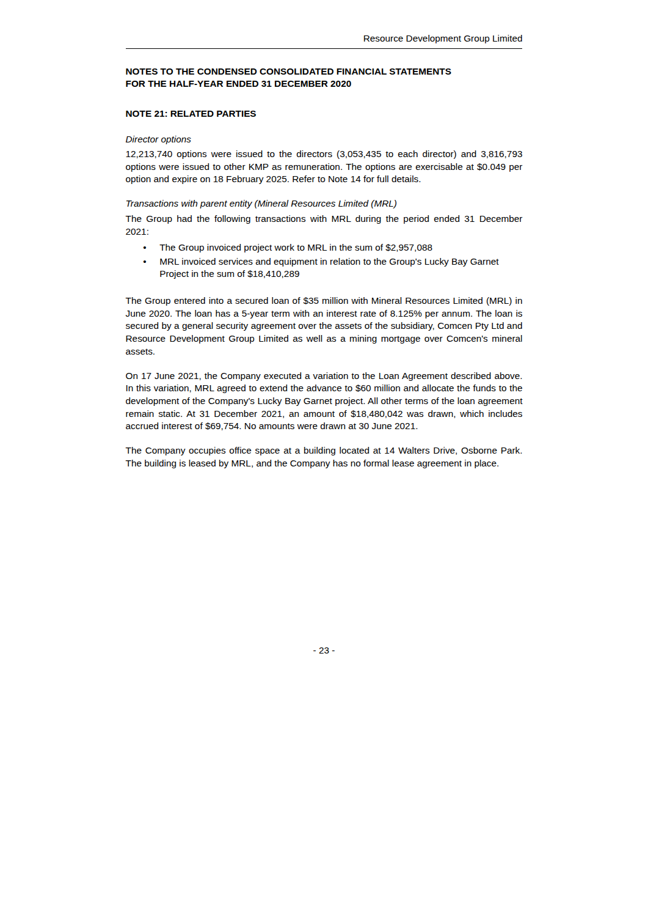Resource Development Group Limited
NOTES TO THE CONDENSED CONSOLIDATED FINANCIAL STATEMENTS
FOR THE HALF-YEAR ENDED 31 DECEMBER 2020
NOTE 21: RELATED PARTIES
Director options
12,213,740 options were issued to the directors (3,053,435 to each director) and 3,816,793 options were issued to other KMP as remuneration. The options are exercisable at $0.049 per option and expire on 18 February 2025. Refer to Note 14 for full details.
Transactions with parent entity (Mineral Resources Limited (MRL)
The Group had the following transactions with MRL during the period ended 31 December 2021:
The Group invoiced project work to MRL in the sum of $2,957,088
MRL invoiced services and equipment in relation to the Group's Lucky Bay Garnet Project in the sum of $18,410,289
The Group entered into a secured loan of $35 million with Mineral Resources Limited (MRL) in June 2020. The loan has a 5-year term with an interest rate of 8.125% per annum. The loan is secured by a general security agreement over the assets of the subsidiary, Comcen Pty Ltd and Resource Development Group Limited as well as a mining mortgage over Comcen's mineral assets.
On 17 June 2021, the Company executed a variation to the Loan Agreement described above. In this variation, MRL agreed to extend the advance to $60 million and allocate the funds to the development of the Company's Lucky Bay Garnet project. All other terms of the loan agreement remain static. At 31 December 2021, an amount of $18,480,042 was drawn, which includes accrued interest of $69,754. No amounts were drawn at 30 June 2021.
The Company occupies office space at a building located at 14 Walters Drive, Osborne Park. The building is leased by MRL, and the Company has no formal lease agreement in place.
- 23 -